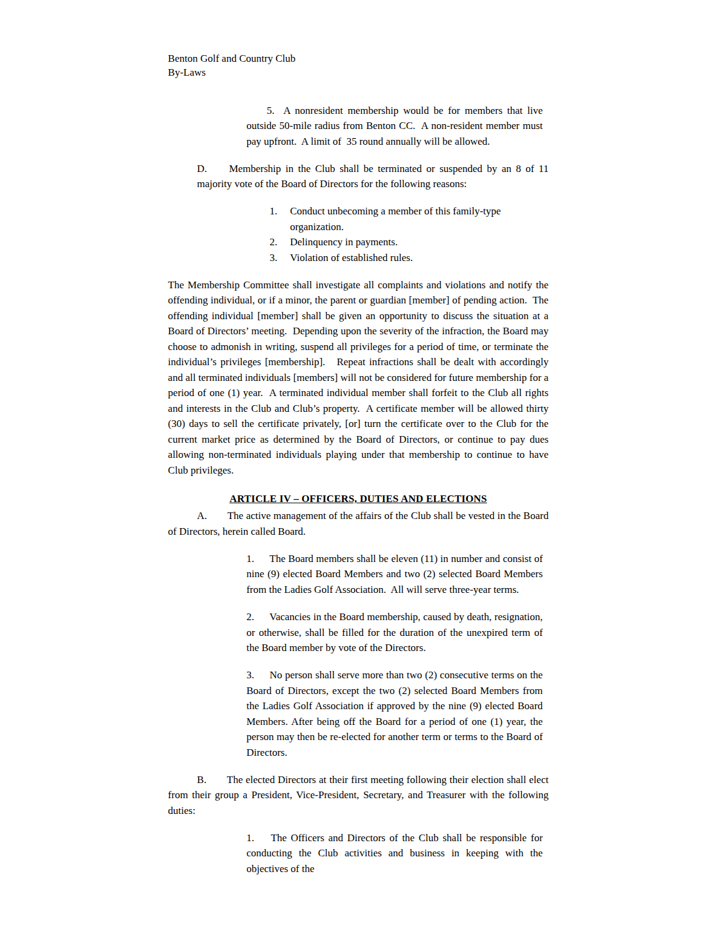Benton Golf and Country Club
By-Laws
5. A nonresident membership would be for members that live outside 50-mile radius from Benton CC. A non-resident member must pay upfront. A limit of 35 round annually will be allowed.
D. Membership in the Club shall be terminated or suspended by an 8 of 11 majority vote of the Board of Directors for the following reasons:
1. Conduct unbecoming a member of this family-type organization.
2. Delinquency in payments.
3. Violation of established rules.
The Membership Committee shall investigate all complaints and violations and notify the offending individual, or if a minor, the parent or guardian [member] of pending action. The offending individual [member] shall be given an opportunity to discuss the situation at a Board of Directors’ meeting. Depending upon the severity of the infraction, the Board may choose to admonish in writing, suspend all privileges for a period of time, or terminate the individual’s privileges [membership]. Repeat infractions shall be dealt with accordingly and all terminated individuals [members] will not be considered for future membership for a period of one (1) year. A terminated individual member shall forfeit to the Club all rights and interests in the Club and Club’s property. A certificate member will be allowed thirty (30) days to sell the certificate privately, [or] turn the certificate over to the Club for the current market price as determined by the Board of Directors, or continue to pay dues allowing non-terminated individuals playing under that membership to continue to have Club privileges.
ARTICLE IV – OFFICERS, DUTIES AND ELECTIONS
A. The active management of the affairs of the Club shall be vested in the Board of Directors, herein called Board.
1. The Board members shall be eleven (11) in number and consist of nine (9) elected Board Members and two (2) selected Board Members from the Ladies Golf Association. All will serve three-year terms.
2. Vacancies in the Board membership, caused by death, resignation, or otherwise, shall be filled for the duration of the unexpired term of the Board member by vote of the Directors.
3. No person shall serve more than two (2) consecutive terms on the Board of Directors, except the two (2) selected Board Members from the Ladies Golf Association if approved by the nine (9) elected Board Members. After being off the Board for a period of one (1) year, the person may then be re-elected for another term or terms to the Board of Directors.
B. The elected Directors at their first meeting following their election shall elect from their group a President, Vice-President, Secretary, and Treasurer with the following duties:
1. The Officers and Directors of the Club shall be responsible for conducting the Club activities and business in keeping with the objectives of the